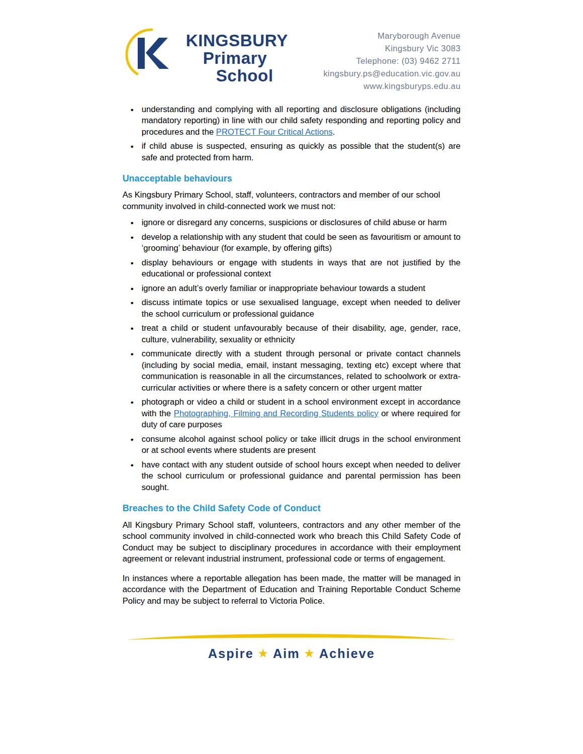KINGSBURY
Primary
School
Maryborough Avenue
Kingsbury Vic 3083
Telephone: (03) 9462 2711
kingsbury.ps@education.vic.gov.au
www.kingsburyps.edu.au
understanding and complying with all reporting and disclosure obligations (including mandatory reporting) in line with our child safety responding and reporting policy and procedures and the PROTECT Four Critical Actions.
if child abuse is suspected, ensuring as quickly as possible that the student(s) are safe and protected from harm.
Unacceptable behaviours
As Kingsbury Primary School, staff, volunteers, contractors and member of our school community involved in child-connected work we must not:
ignore or disregard any concerns, suspicions or disclosures of child abuse or harm
develop a relationship with any student that could be seen as favouritism or amount to ‘grooming’ behaviour (for example, by offering gifts)
display behaviours or engage with students in ways that are not justified by the educational or professional context
ignore an adult’s overly familiar or inappropriate behaviour towards a student
discuss intimate topics or use sexualised language, except when needed to deliver the school curriculum or professional guidance
treat a child or student unfavourably because of their disability, age, gender, race, culture, vulnerability, sexuality or ethnicity
communicate directly with a student through personal or private contact channels (including by social media, email, instant messaging, texting etc) except where that communication is reasonable in all the circumstances, related to schoolwork or extra-curricular activities or where there is a safety concern or other urgent matter
photograph or video a child or student in a school environment except in accordance with the Photographing, Filming and Recording Students policy or where required for duty of care purposes
consume alcohol against school policy or take illicit drugs in the school environment or at school events where students are present
have contact with any student outside of school hours except when needed to deliver the school curriculum or professional guidance and parental permission has been sought.
Breaches to the Child Safety Code of Conduct
All Kingsbury Primary School staff, volunteers, contractors and any other member of the school community involved in child-connected work who breach this Child Safety Code of Conduct may be subject to disciplinary procedures in accordance with their employment agreement or relevant industrial instrument, professional code or terms of engagement.
In instances where a reportable allegation has been made, the matter will be managed in accordance with the Department of Education and Training Reportable Conduct Scheme Policy and may be subject to referral to Victoria Police.
Aspire ★ Aim ★ Achieve